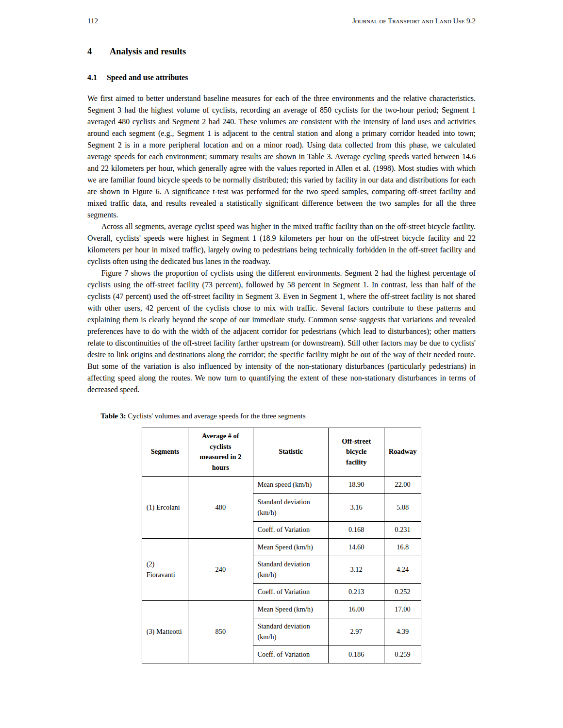112 Journal of Transport and Land Use 9.2
4 Analysis and results
4.1 Speed and use attributes
We first aimed to better understand baseline measures for each of the three environments and the relative characteristics. Segment 3 had the highest volume of cyclists, recording an average of 850 cyclists for the two-hour period; Segment 1 averaged 480 cyclists and Segment 2 had 240. These volumes are consistent with the intensity of land uses and activities around each segment (e.g., Segment 1 is adjacent to the central station and along a primary corridor headed into town; Segment 2 is in a more peripheral location and on a minor road). Using data collected from this phase, we calculated average speeds for each environment; summary results are shown in Table 3. Average cycling speeds varied between 14.6 and 22 kilometers per hour, which generally agree with the values reported in Allen et al. (1998). Most studies with which we are familiar found bicycle speeds to be normally distributed; this varied by facility in our data and distributions for each are shown in Figure 6. A significance t-test was performed for the two speed samples, comparing off-street facility and mixed traffic data, and results revealed a statistically significant difference between the two samples for all the three segments.
Across all segments, average cyclist speed was higher in the mixed traffic facility than on the off-street bicycle facility. Overall, cyclists' speeds were highest in Segment 1 (18.9 kilometers per hour on the off-street bicycle facility and 22 kilometers per hour in mixed traffic), largely owing to pedestrians being technically forbidden in the off-street facility and cyclists often using the dedicated bus lanes in the roadway.
Figure 7 shows the proportion of cyclists using the different environments. Segment 2 had the highest percentage of cyclists using the off-street facility (73 percent), followed by 58 percent in Segment 1. In contrast, less than half of the cyclists (47 percent) used the off-street facility in Segment 3. Even in Segment 1, where the off-street facility is not shared with other users, 42 percent of the cyclists chose to mix with traffic. Several factors contribute to these patterns and explaining them is clearly beyond the scope of our immediate study. Common sense suggests that variations and revealed preferences have to do with the width of the adjacent corridor for pedestrians (which lead to disturbances); other matters relate to discontinuities of the off-street facility farther upstream (or downstream). Still other factors may be due to cyclists' desire to link origins and destinations along the corridor; the specific facility might be out of the way of their needed route. But some of the variation is also influenced by intensity of the non-stationary disturbances (particularly pedestrians) in affecting speed along the routes. We now turn to quantifying the extent of these non-stationary disturbances in terms of decreased speed.
Table 3: Cyclists' volumes and average speeds for the three segments
| Segments | Average # of cyclists measured in 2 hours | Statistic | Off-street bicycle facility | Roadway |
| --- | --- | --- | --- | --- |
| (1) Ercolani | 480 | Mean speed (km/h) | 18.90 | 22.00 |
| Standard deviation (km/h) | 3.16 | 5.08 |
| Coeff. of Variation | 0.168 | 0.231 |
| (2) Fioravanti | 240 | Mean Speed (km/h) | 14.60 | 16.8 |
| Standard deviation (km/h) | 3.12 | 4.24 |
| Coeff. of Variation | 0.213 | 0.252 |
| (3) Matteotti | 850 | Mean Speed (km/h) | 16.00 | 17.00 |
| Standard deviation (km/h) | 2.97 | 4.39 |
| Coeff. of Variation | 0.186 | 0.259 |